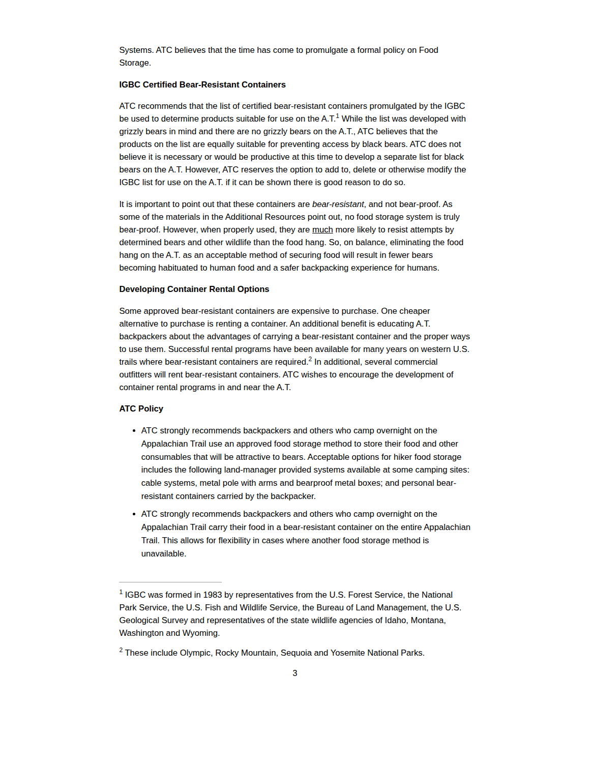Systems. ATC believes that the time has come to promulgate a formal policy on Food Storage.
IGBC Certified Bear-Resistant Containers
ATC recommends that the list of certified bear-resistant containers promulgated by the IGBC be used to determine products suitable for use on the A.T.1 While the list was developed with grizzly bears in mind and there are no grizzly bears on the A.T., ATC believes that the products on the list are equally suitable for preventing access by black bears. ATC does not believe it is necessary or would be productive at this time to develop a separate list for black bears on the A.T. However, ATC reserves the option to add to, delete or otherwise modify the IGBC list for use on the A.T. if it can be shown there is good reason to do so.
It is important to point out that these containers are bear-resistant, and not bear-proof. As some of the materials in the Additional Resources point out, no food storage system is truly bear-proof. However, when properly used, they are much more likely to resist attempts by determined bears and other wildlife than the food hang. So, on balance, eliminating the food hang on the A.T. as an acceptable method of securing food will result in fewer bears becoming habituated to human food and a safer backpacking experience for humans.
Developing Container Rental Options
Some approved bear-resistant containers are expensive to purchase. One cheaper alternative to purchase is renting a container. An additional benefit is educating A.T. backpackers about the advantages of carrying a bear-resistant container and the proper ways to use them. Successful rental programs have been available for many years on western U.S. trails where bear-resistant containers are required.2 In additional, several commercial outfitters will rent bear-resistant containers. ATC wishes to encourage the development of container rental programs in and near the A.T.
ATC Policy
ATC strongly recommends backpackers and others who camp overnight on the Appalachian Trail use an approved food storage method to store their food and other consumables that will be attractive to bears. Acceptable options for hiker food storage includes the following land-manager provided systems available at some camping sites: cable systems, metal pole with arms and bearproof metal boxes; and personal bear-resistant containers carried by the backpacker.
ATC strongly recommends backpackers and others who camp overnight on the Appalachian Trail carry their food in a bear-resistant container on the entire Appalachian Trail. This allows for flexibility in cases where another food storage method is unavailable.
1 IGBC was formed in 1983 by representatives from the U.S. Forest Service, the National Park Service, the U.S. Fish and Wildlife Service, the Bureau of Land Management, the U.S. Geological Survey and representatives of the state wildlife agencies of Idaho, Montana, Washington and Wyoming.
2 These include Olympic, Rocky Mountain, Sequoia and Yosemite National Parks.
3